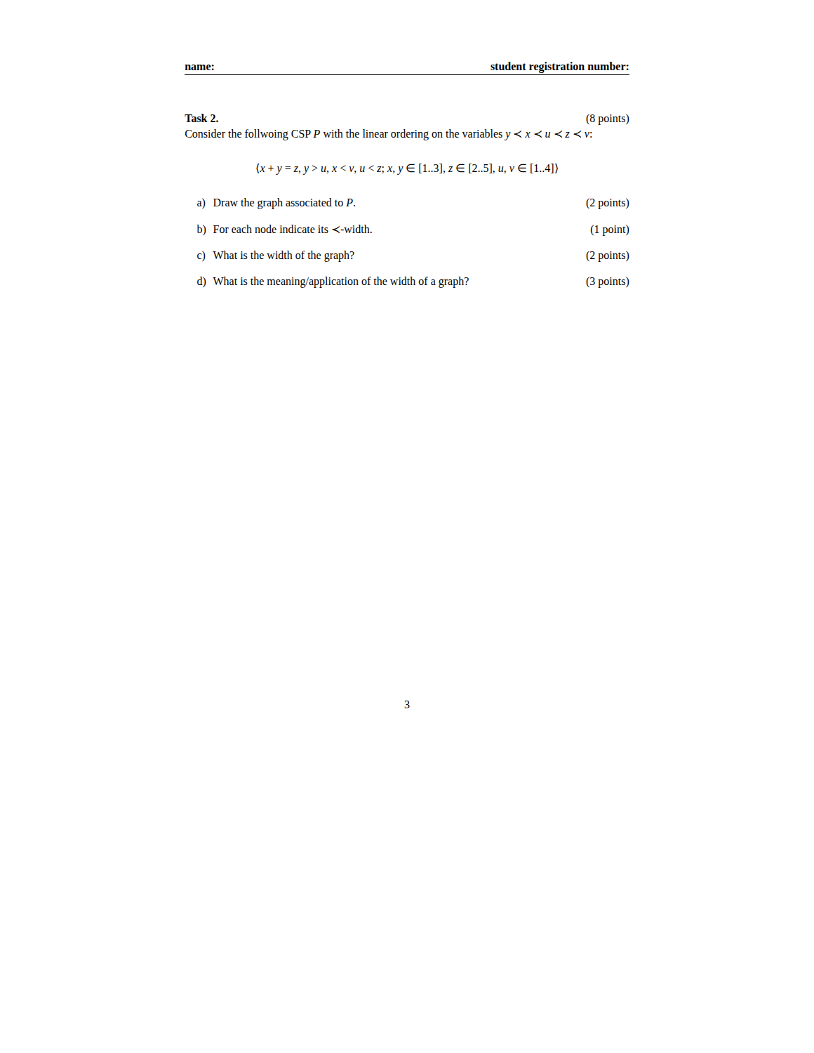name: student registration number:
Task 2. (8 points)
Consider the follwoing CSP P with the linear ordering on the variables y ≺ x ≺ u ≺ z ≺ v:
⟨x + y = z, y > u, x < v, u < z; x, y ∈ [1.. 3], z ∈ [2.. 5], u, v ∈ [1.. 4]⟩
a) Draw the graph associated to P. (2 points)
b) For each node indicate its ≺-width. (1 point)
c) What is the width of the graph? (2 points)
d) What is the meaning/application of the width of a graph? (3 points)
3